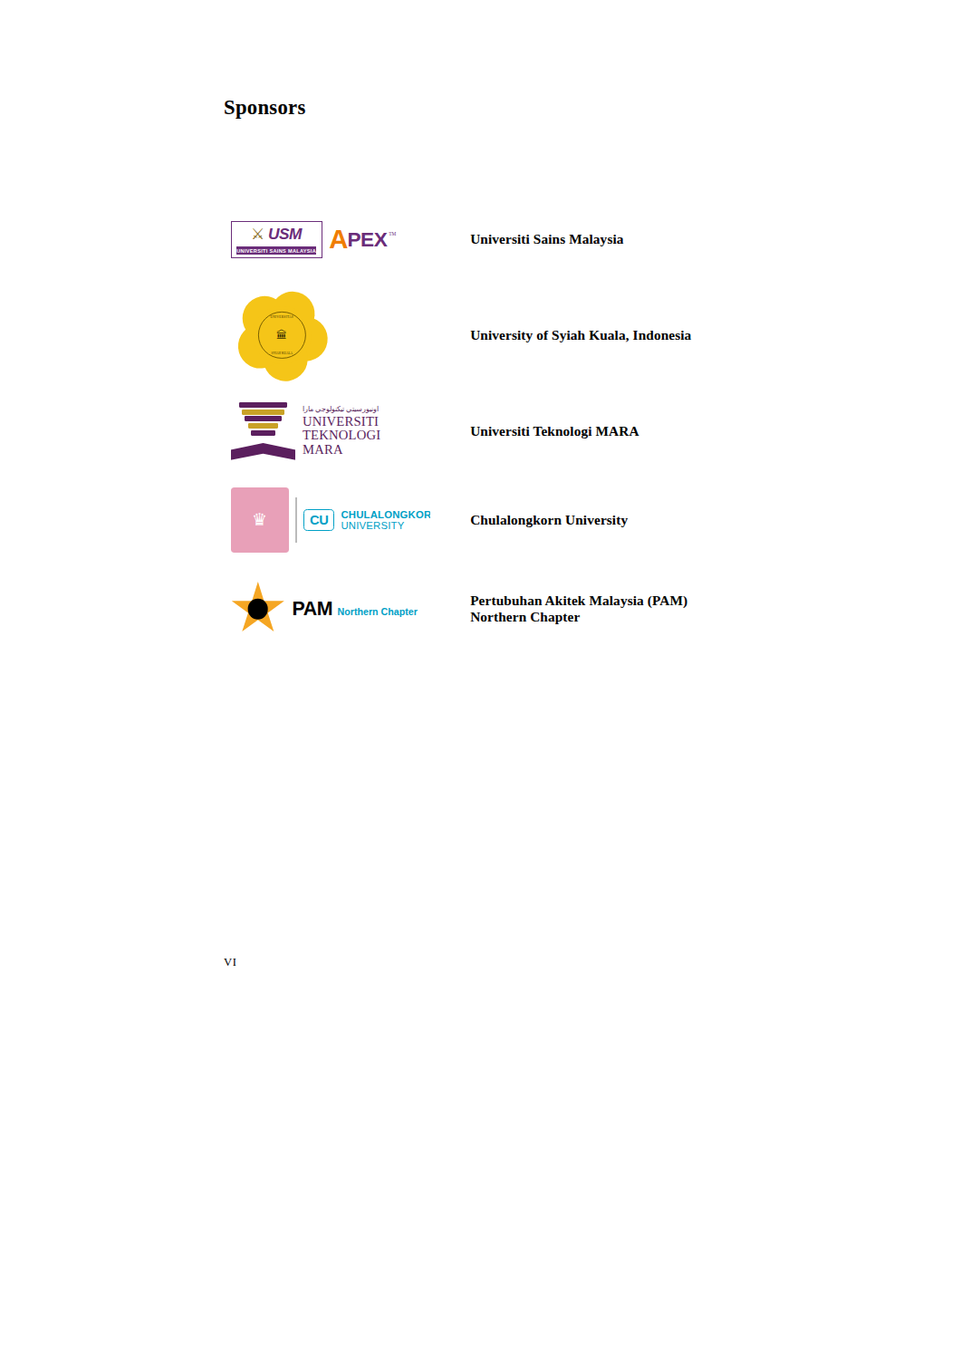Sponsors
⚔ USM
UNIVERSITI SAINS MALAYSIA
APEX TM
Universiti Sains Malaysia
UNIVERSITAS
🏛
SYIAH KUALA
University of Syiah Kuala, Indonesia
اونيورسيتي تيكنولوجي مارا
Universiti Teknologi Mara
Universiti Teknologi MARA
♛
CU
CHULALONGKORN
UNIVERSITY
Chulalongkorn University
PAM Northern Chapter
Pertubuhan Akitek Malaysia (PAM) Northern Chapter
VI